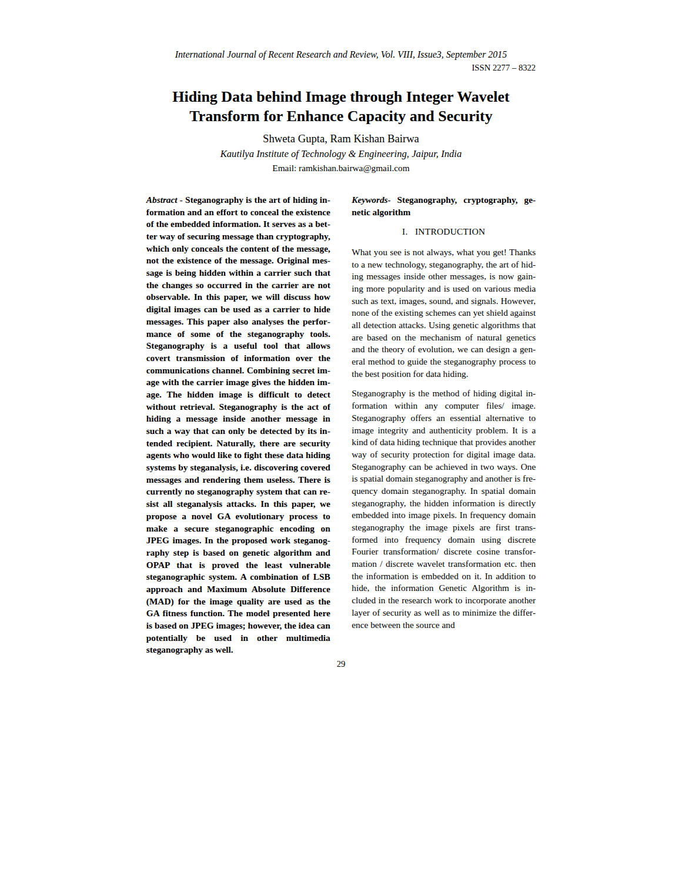International Journal of Recent Research and Review, Vol. VIII, Issue3, September 2015
ISSN 2277 – 8322
Hiding Data behind Image through Integer Wavelet Transform for Enhance Capacity and Security
Shweta Gupta, Ram Kishan Bairwa
Kautilya Institute of Technology & Engineering, Jaipur, India
Email: ramkishan.bairwa@gmail.com
Abstract - Steganography is the art of hiding information and an effort to conceal the existence of the embedded information. It serves as a better way of securing message than cryptography, which only conceals the content of the message, not the existence of the message. Original message is being hidden within a carrier such that the changes so occurred in the carrier are not observable. In this paper, we will discuss how digital images can be used as a carrier to hide messages. This paper also analyses the performance of some of the steganography tools. Steganography is a useful tool that allows covert transmission of information over the communications channel. Combining secret image with the carrier image gives the hidden image. The hidden image is difficult to detect without retrieval. Steganography is the act of hiding a message inside another message in such a way that can only be detected by its intended recipient. Naturally, there are security agents who would like to fight these data hiding systems by steganalysis, i.e. discovering covered messages and rendering them useless. There is currently no steganography system that can resist all steganalysis attacks. In this paper, we propose a novel GA evolutionary process to make a secure steganographic encoding on JPEG images. In the proposed work steganography step is based on genetic algorithm and OPAP that is proved the least vulnerable steganographic system. A combination of LSB approach and Maximum Absolute Difference (MAD) for the image quality are used as the GA fitness function. The model presented here is based on JPEG images; however, the idea can potentially be used in other multimedia steganography as well.
Keywords- Steganography, cryptography, genetic algorithm
I. INTRODUCTION
What you see is not always, what you get! Thanks to a new technology, steganography, the art of hiding messages inside other messages, is now gaining more popularity and is used on various media such as text, images, sound, and signals. However, none of the existing schemes can yet shield against all detection attacks. Using genetic algorithms that are based on the mechanism of natural genetics and the theory of evolution, we can design a general method to guide the steganography process to the best position for data hiding.
Steganography is the method of hiding digital information within any computer files/ image. Steganography offers an essential alternative to image integrity and authenticity problem. It is a kind of data hiding technique that provides another way of security protection for digital image data. Steganography can be achieved in two ways. One is spatial domain steganography and another is frequency domain steganography. In spatial domain steganography, the hidden information is directly embedded into image pixels. In frequency domain steganography the image pixels are first transformed into frequency domain using discrete Fourier transformation/ discrete cosine transformation / discrete wavelet transformation etc. then the information is embedded on it. In addition to hide, the information Genetic Algorithm is included in the research work to incorporate another layer of security as well as to minimize the difference between the source and
29